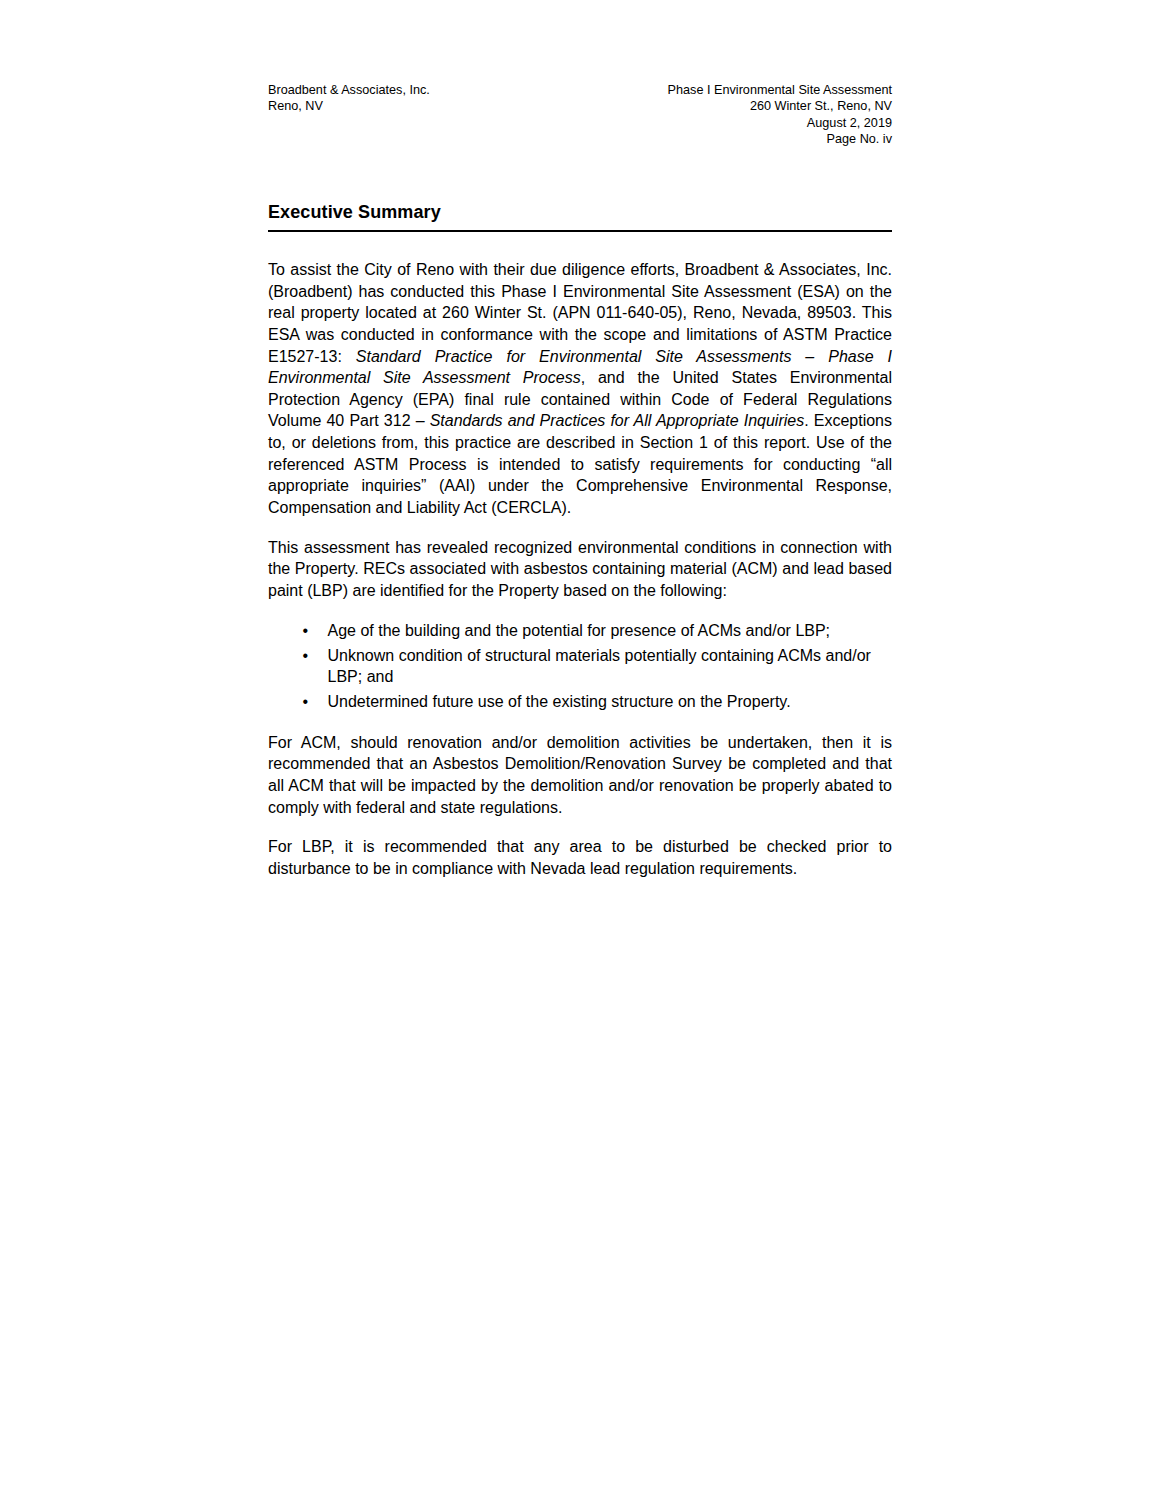Broadbent & Associates, Inc.
Reno, NV
Phase I Environmental Site Assessment
260 Winter St., Reno, NV
August 2, 2019
Page No. iv
Executive Summary
To assist the City of Reno with their due diligence efforts, Broadbent & Associates, Inc. (Broadbent) has conducted this Phase I Environmental Site Assessment (ESA) on the real property located at 260 Winter St. (APN 011-640-05), Reno, Nevada, 89503. This ESA was conducted in conformance with the scope and limitations of ASTM Practice E1527-13: Standard Practice for Environmental Site Assessments – Phase I Environmental Site Assessment Process, and the United States Environmental Protection Agency (EPA) final rule contained within Code of Federal Regulations Volume 40 Part 312 – Standards and Practices for All Appropriate Inquiries. Exceptions to, or deletions from, this practice are described in Section 1 of this report. Use of the referenced ASTM Process is intended to satisfy requirements for conducting “all appropriate inquiries” (AAI) under the Comprehensive Environmental Response, Compensation and Liability Act (CERCLA).
This assessment has revealed recognized environmental conditions in connection with the Property. RECs associated with asbestos containing material (ACM) and lead based paint (LBP) are identified for the Property based on the following:
Age of the building and the potential for presence of ACMs and/or LBP;
Unknown condition of structural materials potentially containing ACMs and/or LBP; and
Undetermined future use of the existing structure on the Property.
For ACM, should renovation and/or demolition activities be undertaken, then it is recommended that an Asbestos Demolition/Renovation Survey be completed and that all ACM that will be impacted by the demolition and/or renovation be properly abated to comply with federal and state regulations.
For LBP, it is recommended that any area to be disturbed be checked prior to disturbance to be in compliance with Nevada lead regulation requirements.